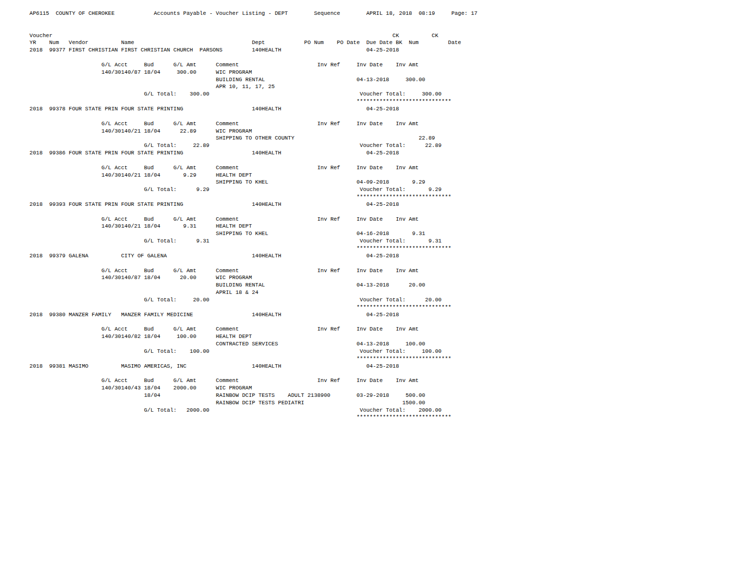AP6115  COUNTY OF CHEROKEE            Accounts Payable - Voucher Listing - DEPT        Sequence        APRIL 18, 2018  08:19     Page: 17


      Voucher                                                                                                        CK          CK
      YR    Num   Vendor          Name                                    Dept            PO Num    PO Date  Due Date BK  Num         Date
      2018  99377 FIRST CHRISTIAN FIRST CHRISTIAN CHURCH  PARSONS         140HEALTH                          04-25-2018

                            G/L Acct     Bud      G/L Amt      Comment                        Inv Ref     Inv Date    Inv Amt
                            140/30140/87 18/04     300.00      WIC PROGRAM
                                                               BUILDING RENTAL                            04-13-2018     300.00
                                                               APR 10, 11, 17, 25
                                         G/L Total:    300.00                                              Voucher Total:     300.00
                                                                                                          *****************************
      2018  99378 FOUR STATE PRIN FOUR STATE PRINTING                     140HEALTH                          04-25-2018

                            G/L Acct     Bud      G/L Amt      Comment                        Inv Ref     Inv Date    Inv Amt
                            140/30140/21 18/04      22.89      WIC PROGRAM
                                                               SHIPPING TO OTHER COUNTY                                      22.89
                                         G/L Total:     22.89                                              Voucher Total:      22.89
      2018  99386 FOUR STATE PRIN FOUR STATE PRINTING                     140HEALTH                          04-25-2018

                            G/L Acct     Bud      G/L Amt      Comment                        Inv Ref     Inv Date    Inv Amt
                            140/30140/21 18/04       9.29      HEALTH DEPT
                                                               SHIPPING TO KHEL                           04-09-2018       9.29
                                         G/L Total:      9.29                                              Voucher Total:       9.29
                                                                                                          *****************************
      2018  99393 FOUR STATE PRIN FOUR STATE PRINTING                     140HEALTH                          04-25-2018

                            G/L Acct     Bud      G/L Amt      Comment                        Inv Ref     Inv Date    Inv Amt
                            140/30140/21 18/04       9.31      HEALTH DEPT
                                                               SHIPPING TO KHEL                           04-16-2018       9.31
                                         G/L Total:      9.31                                              Voucher Total:       9.31
                                                                                                          *****************************
      2018  99379 GALENA          CITY OF GALENA                          140HEALTH                          04-25-2018

                            G/L Acct     Bud      G/L Amt      Comment                        Inv Ref     Inv Date    Inv Amt
                            140/30140/87 18/04      20.00      WIC PROGRAM
                                                               BUILDING RENTAL                            04-13-2018      20.00
                                                               APRIL 18 & 24
                                         G/L Total:     20.00                                              Voucher Total:      20.00
                                                                                                          *****************************
      2018  99380 MANZER FAMILY   MANZER FAMILY MEDICINE                  140HEALTH                          04-25-2018

                            G/L Acct     Bud      G/L Amt      Comment                        Inv Ref     Inv Date    Inv Amt
                            140/30140/82 18/04     100.00      HEALTH DEPT
                                                               CONTRACTED SERVICES                        04-13-2018     100.00
                                         G/L Total:    100.00                                              Voucher Total:     100.00
                                                                                                          *****************************
      2018  99381 MASIMO          MASIMO AMERICAS, INC                    140HEALTH                          04-25-2018

                            G/L Acct     Bud      G/L Amt      Comment                        Inv Ref     Inv Date    Inv Amt
                            140/30140/43 18/04    2000.00      WIC PROGRAM
                                         18/04                 RAINBOW DCIP TESTS    ADULT 2138900        03-29-2018     500.00
                                                               RAINBOW DCIP TESTS PEDIATRI                              1500.00
                                         G/L Total:   2000.00                                              Voucher Total:    2000.00
                                                                                                          *****************************